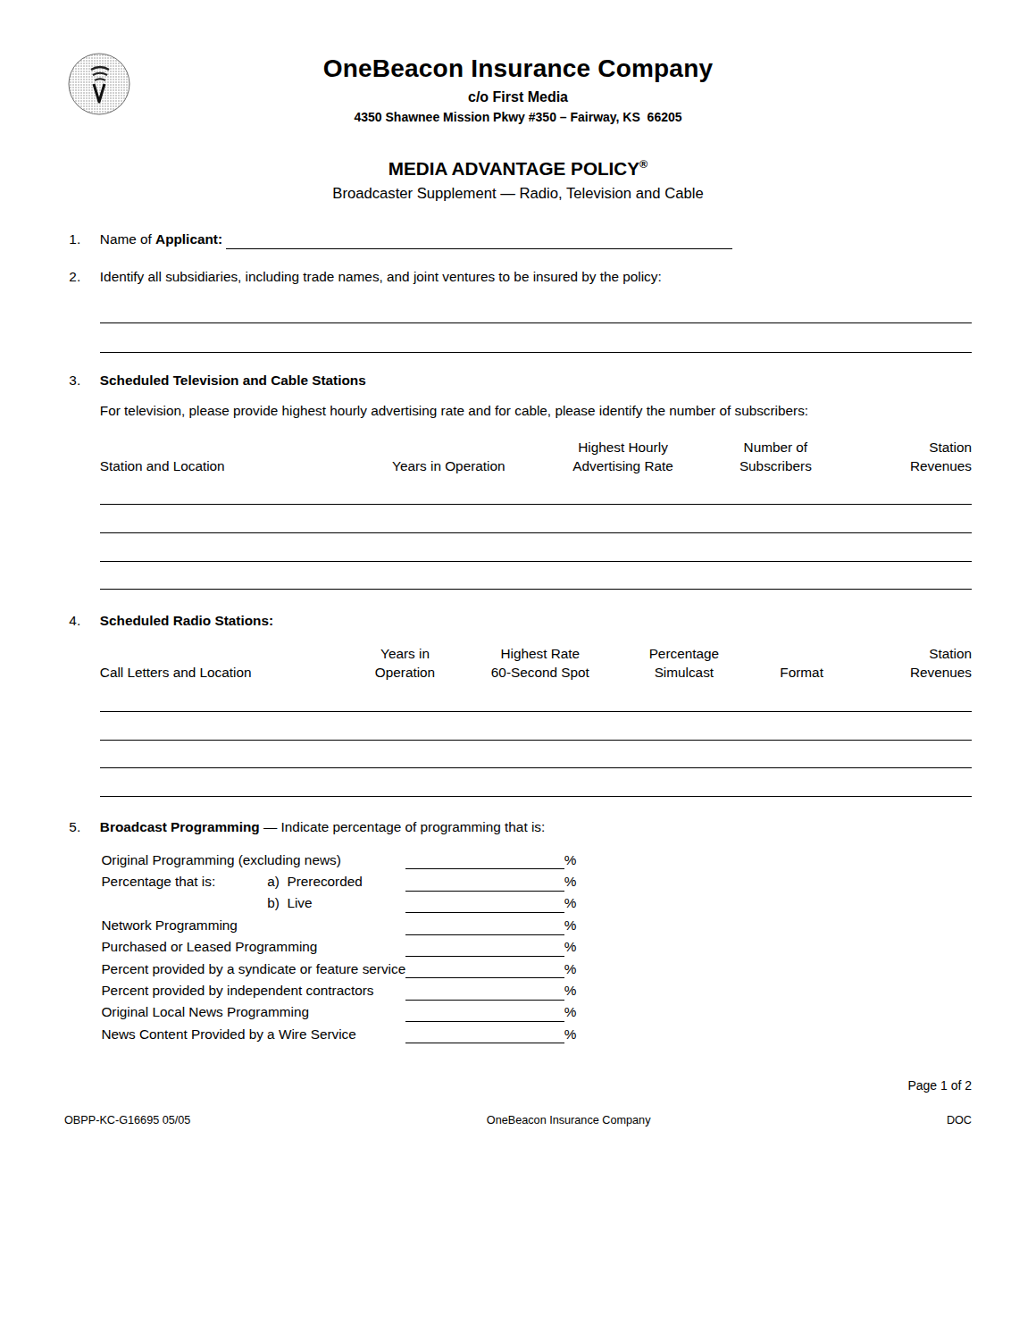OneBeacon Insurance Company
c/o First Media
4350 Shawnee Mission Pkwy #350 – Fairway, KS 66205
MEDIA ADVANTAGE POLICY®
Broadcaster Supplement — Radio, Television and Cable
1. Name of Applicant:
2. Identify all subsidiaries, including trade names, and joint ventures to be insured by the policy:
3. Scheduled Television and Cable Stations
For television, please provide highest hourly advertising rate and for cable, please identify the number of subscribers:
| Station and Location | Years in Operation | Highest Hourly Advertising Rate | Number of Subscribers | Station Revenues |
| --- | --- | --- | --- | --- |
4. Scheduled Radio Stations:
| Call Letters and Location | Years in Operation | Highest Rate 60-Second Spot | Percentage Simulcast | Format | Station Revenues |
| --- | --- | --- | --- | --- | --- |
5. Broadcast Programming — Indicate percentage of programming that is:
| Original Programming (excluding news) | | % |
| Percentage that is: | a) Prerecorded | | % |
| | b) Live | | % |
| Network Programming | | % |
| Purchased or Leased Programming | | % |
| Percent provided by a syndicate or feature service | | % |
| Percent provided by independent contractors | | % |
| Original Local News Programming | | % |
| News Content Provided by a Wire Service | | % |
Page 1 of 2
OBPP-KC-G16695 05/05
OneBeacon Insurance Company
DOC